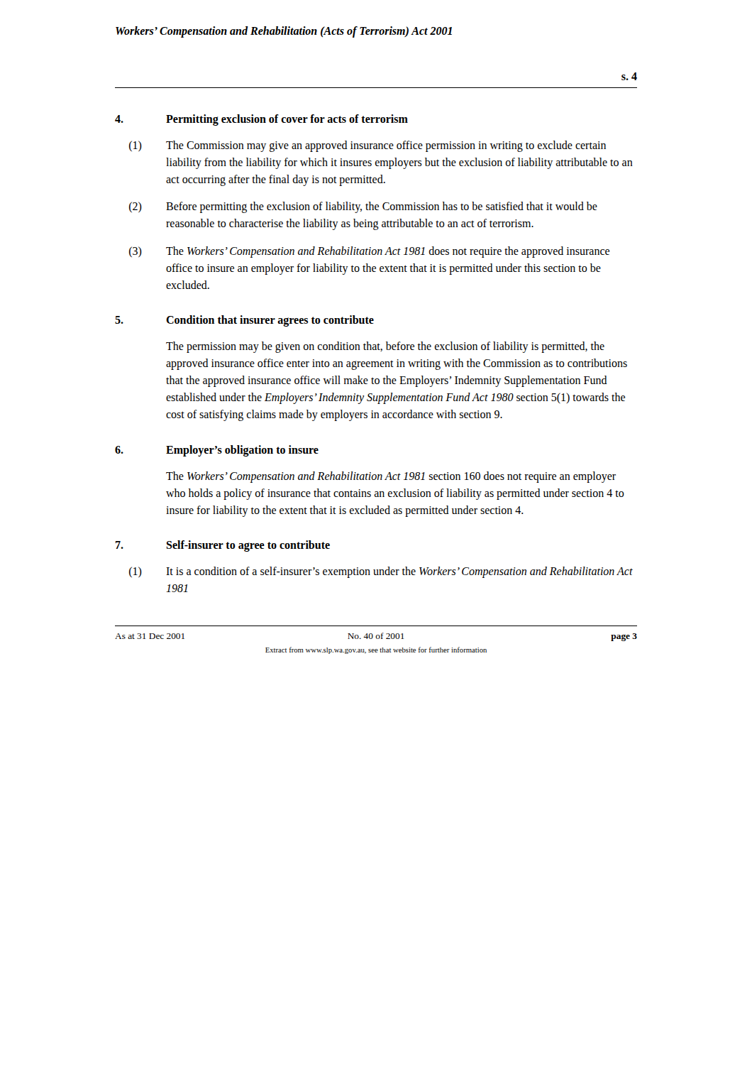Workers’ Compensation and Rehabilitation (Acts of Terrorism) Act 2001
s. 4
4. Permitting exclusion of cover for acts of terrorism
(1) The Commission may give an approved insurance office permission in writing to exclude certain liability from the liability for which it insures employers but the exclusion of liability attributable to an act occurring after the final day is not permitted.
(2) Before permitting the exclusion of liability, the Commission has to be satisfied that it would be reasonable to characterise the liability as being attributable to an act of terrorism.
(3) The Workers’ Compensation and Rehabilitation Act 1981 does not require the approved insurance office to insure an employer for liability to the extent that it is permitted under this section to be excluded.
5. Condition that insurer agrees to contribute
The permission may be given on condition that, before the exclusion of liability is permitted, the approved insurance office enter into an agreement in writing with the Commission as to contributions that the approved insurance office will make to the Employers’ Indemnity Supplementation Fund established under the Employers’ Indemnity Supplementation Fund Act 1980 section 5(1) towards the cost of satisfying claims made by employers in accordance with section 9.
6. Employer’s obligation to insure
The Workers’ Compensation and Rehabilitation Act 1981 section 160 does not require an employer who holds a policy of insurance that contains an exclusion of liability as permitted under section 4 to insure for liability to the extent that it is excluded as permitted under section 4.
7. Self-insurer to agree to contribute
(1) It is a condition of a self-insurer’s exemption under the Workers’ Compensation and Rehabilitation Act 1981
As at 31 Dec 2001 No. 40 of 2001 page 3
Extract from www.slp.wa.gov.au, see that website for further information